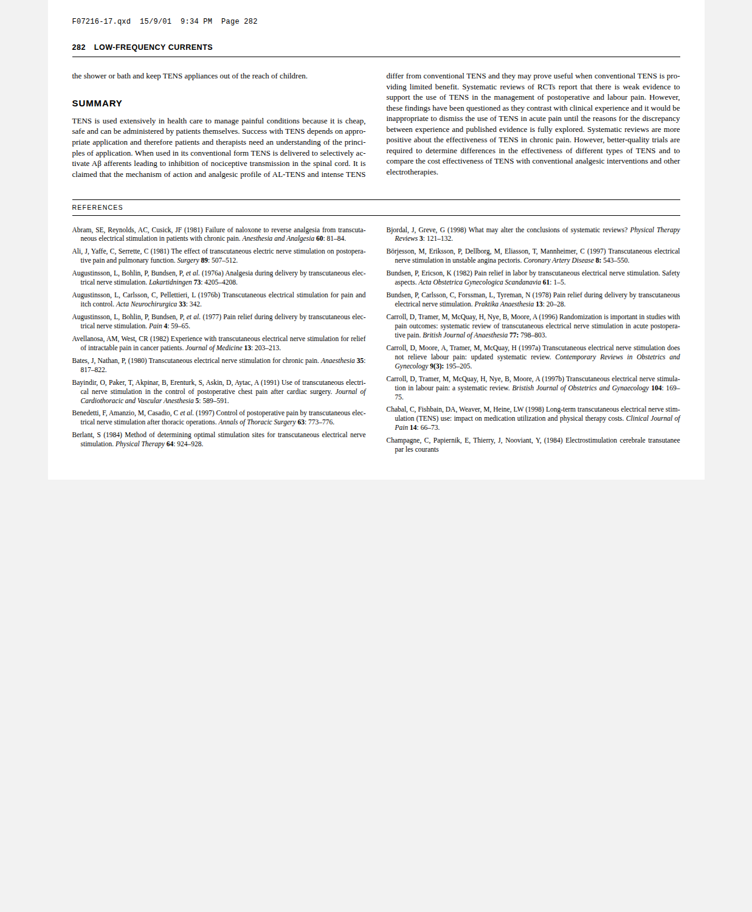F07216-17.qxd 15/9/01 9:34 PM Page 282
282 LOW-FREQUENCY CURRENTS
the shower or bath and keep TENS appliances out of the reach of children.
SUMMARY
TENS is used extensively in health care to manage painful conditions because it is cheap, safe and can be administered by patients themselves. Success with TENS depends on appropriate application and therefore patients and therapists need an understanding of the principles of application. When used in its conventional form TENS is delivered to selectively activate Aβ afferents leading to inhibition of nociceptive transmission in the spinal cord. It is claimed that the mechanism of action and analgesic profile of AL-TENS and intense TENS differ from conventional TENS and they may prove useful when conventional TENS is providing limited benefit. Systematic reviews of RCTs report that there is weak evidence to support the use of TENS in the management of postoperative and labour pain. However, these findings have been questioned as they contrast with clinical experience and it would be inappropriate to dismiss the use of TENS in acute pain until the reasons for the discrepancy between experience and published evidence is fully explored. Systematic reviews are more positive about the effectiveness of TENS in chronic pain. However, better-quality trials are required to determine differences in the effectiveness of different types of TENS and to compare the cost effectiveness of TENS with conventional analgesic interventions and other electrotherapies.
REFERENCES
Abram, SE, Reynolds, AC, Cusick, JF (1981) Failure of naloxone to reverse analgesia from transcutaneous electrical stimulation in patients with chronic pain. Anesthesia and Analgesia 60: 81–84.
Ali, J, Yaffe, C, Serrette, C (1981) The effect of transcutaneous electric nerve stimulation on postoperative pain and pulmonary function. Surgery 89: 507–512.
Augustinsson, L, Bohlin, P, Bundsen, P, et al. (1976a) Analgesia during delivery by transcutaneous electrical nerve stimulation. Lakartidningen 73: 4205–4208.
Augustinsson, L, Carlsson, C, Pellettieri, L (1976b) Transcutaneous electrical stimulation for pain and itch control. Acta Neurochirurgica 33: 342.
Augustinsson, L, Bohlin, P, Bundsen, P, et al. (1977) Pain relief during delivery by transcutaneous electrical nerve stimulation. Pain 4: 59–65.
Avellanosa, AM, West, CR (1982) Experience with transcutaneous electrical nerve stimulation for relief of intractable pain in cancer patients. Journal of Medicine 13: 203–213.
Bates, J, Nathan, P, (1980) Transcutaneous electrical nerve stimulation for chronic pain. Anaesthesia 35: 817–822.
Bayindir, O, Paker, T, Akpinar, B, Erenturk, S, Askin, D, Aytac, A (1991) Use of transcutaneous electrical nerve stimulation in the control of postoperative chest pain after cardiac surgery. Journal of Cardiothoracic and Vascular Anesthesia 5: 589–591.
Benedetti, F, Amanzio, M, Casadio, C et al. (1997) Control of postoperative pain by transcutaneous electrical nerve stimulation after thoracic operations. Annals of Thoracic Surgery 63: 773–776.
Berlant, S (1984) Method of determining optimal stimulation sites for transcutaneous electrical nerve stimulation. Physical Therapy 64: 924–928.
Bjordal, J, Greve, G (1998) What may alter the conclusions of systematic reviews? Physical Therapy Reviews 3: 121–132.
Börjesson, M, Eriksson, P, Dellborg, M, Eliasson, T, Mannheimer, C (1997) Transcutaneous electrical nerve stimulation in unstable angina pectoris. Coronary Artery Disease 8: 543–550.
Bundsen, P, Ericson, K (1982) Pain relief in labor by transcutaneous electrical nerve stimulation. Safety aspects. Acta Obstetrica Gynecologica Scandanavia 61: 1–5.
Bundsen, P, Carlsson, C, Forssman, L, Tyreman, N (1978) Pain relief during delivery by transcutaneous electrical nerve stimulation. Praktika Anaesthesia 13: 20–28.
Carroll, D, Tramer, M, McQuay, H, Nye, B, Moore, A (1996) Randomization is important in studies with pain outcomes: systematic review of transcutaneous electrical nerve stimulation in acute postoperative pain. British Journal of Anaesthesia 77: 798–803.
Carroll, D, Moore, A, Tramer, M, McQuay, H (1997a) Transcutaneous electrical nerve stimulation does not relieve labour pain: updated systematic review. Contemporary Reviews in Obstetrics and Gynecology 9(3): 195–205.
Carroll, D, Tramer, M, McQuay, H, Nye, B, Moore, A (1997b) Transcutaneous electrical nerve stimulation in labour pain: a systematic review. Bristish Journal of Obstetrics and Gynaecology 104: 169– 75.
Chabal, C, Fishbain, DA, Weaver, M, Heine, LW (1998) Long-term transcutaneous electrical nerve stimulation (TENS) use: impact on medication utilization and physical therapy costs. Clinical Journal of Pain 14: 66–73.
Champagne, C, Papiernik, E, Thierry, J, Nooviant, Y, (1984) Electrostimulation cerebrale transutanee par les courants